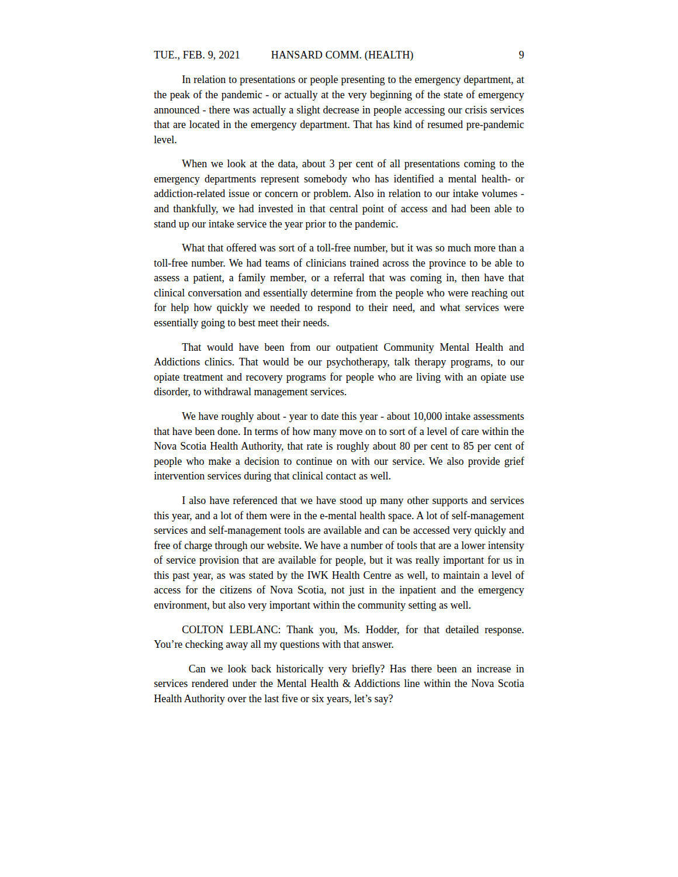TUE., FEB. 9, 2021 HANSARD COMM. (HEALTH) 9
In relation to presentations or people presenting to the emergency department, at the peak of the pandemic - or actually at the very beginning of the state of emergency announced - there was actually a slight decrease in people accessing our crisis services that are located in the emergency department. That has kind of resumed pre-pandemic level.
When we look at the data, about 3 per cent of all presentations coming to the emergency departments represent somebody who has identified a mental health- or addiction-related issue or concern or problem. Also in relation to our intake volumes - and thankfully, we had invested in that central point of access and had been able to stand up our intake service the year prior to the pandemic.
What that offered was sort of a toll-free number, but it was so much more than a toll-free number. We had teams of clinicians trained across the province to be able to assess a patient, a family member, or a referral that was coming in, then have that clinical conversation and essentially determine from the people who were reaching out for help how quickly we needed to respond to their need, and what services were essentially going to best meet their needs.
That would have been from our outpatient Community Mental Health and Addictions clinics. That would be our psychotherapy, talk therapy programs, to our opiate treatment and recovery programs for people who are living with an opiate use disorder, to withdrawal management services.
We have roughly about - year to date this year - about 10,000 intake assessments that have been done. In terms of how many move on to sort of a level of care within the Nova Scotia Health Authority, that rate is roughly about 80 per cent to 85 per cent of people who make a decision to continue on with our service. We also provide grief intervention services during that clinical contact as well.
I also have referenced that we have stood up many other supports and services this year, and a lot of them were in the e-mental health space. A lot of self-management services and self-management tools are available and can be accessed very quickly and free of charge through our website. We have a number of tools that are a lower intensity of service provision that are available for people, but it was really important for us in this past year, as was stated by the IWK Health Centre as well, to maintain a level of access for the citizens of Nova Scotia, not just in the inpatient and the emergency environment, but also very important within the community setting as well.
Colton LeBlanc: Thank you, Ms. Hodder, for that detailed response. You’re checking away all my questions with that answer.
Can we look back historically very briefly? Has there been an increase in services rendered under the Mental Health & Addictions line within the Nova Scotia Health Authority over the last five or six years, let’s say?